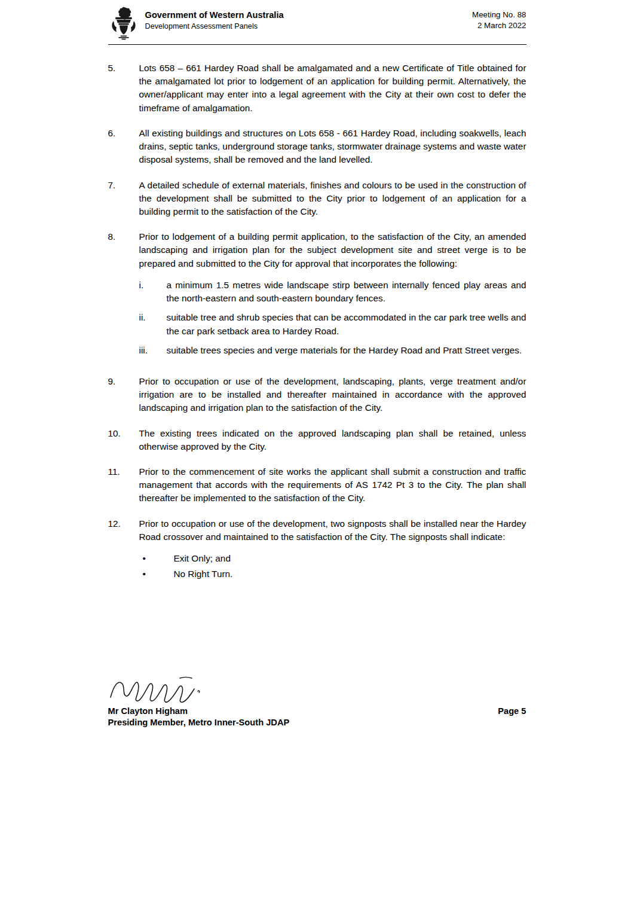Government of Western Australia
Development Assessment Panels
Meeting No. 88
2 March 2022
Lots 658 – 661 Hardey Road shall be amalgamated and a new Certificate of Title obtained for the amalgamated lot prior to lodgement of an application for building permit. Alternatively, the owner/applicant may enter into a legal agreement with the City at their own cost to defer the timeframe of amalgamation.
All existing buildings and structures on Lots 658 - 661 Hardey Road, including soakwells, leach drains, septic tanks, underground storage tanks, stormwater drainage systems and waste water disposal systems, shall be removed and the land levelled.
A detailed schedule of external materials, finishes and colours to be used in the construction of the development shall be submitted to the City prior to lodgement of an application for a building permit to the satisfaction of the City.
Prior to lodgement of a building permit application, to the satisfaction of the City, an amended landscaping and irrigation plan for the subject development site and street verge is to be prepared and submitted to the City for approval that incorporates the following:
a minimum 1.5 metres wide landscape stirp between internally fenced play areas and the north-eastern and south-eastern boundary fences.
suitable tree and shrub species that can be accommodated in the car park tree wells and the car park setback area to Hardey Road.
suitable trees species and verge materials for the Hardey Road and Pratt Street verges.
Prior to occupation or use of the development, landscaping, plants, verge treatment and/or irrigation are to be installed and thereafter maintained in accordance with the approved landscaping and irrigation plan to the satisfaction of the City.
The existing trees indicated on the approved landscaping plan shall be retained, unless otherwise approved by the City.
Prior to the commencement of site works the applicant shall submit a construction and traffic management that accords with the requirements of AS 1742 Pt 3 to the City. The plan shall thereafter be implemented to the satisfaction of the City.
Prior to occupation or use of the development, two signposts shall be installed near the Hardey Road crossover and maintained to the satisfaction of the City. The signposts shall indicate:
Exit Only; and
No Right Turn.
Mr Clayton Higham
Presiding Member, Metro Inner-South JDAP
Page 5